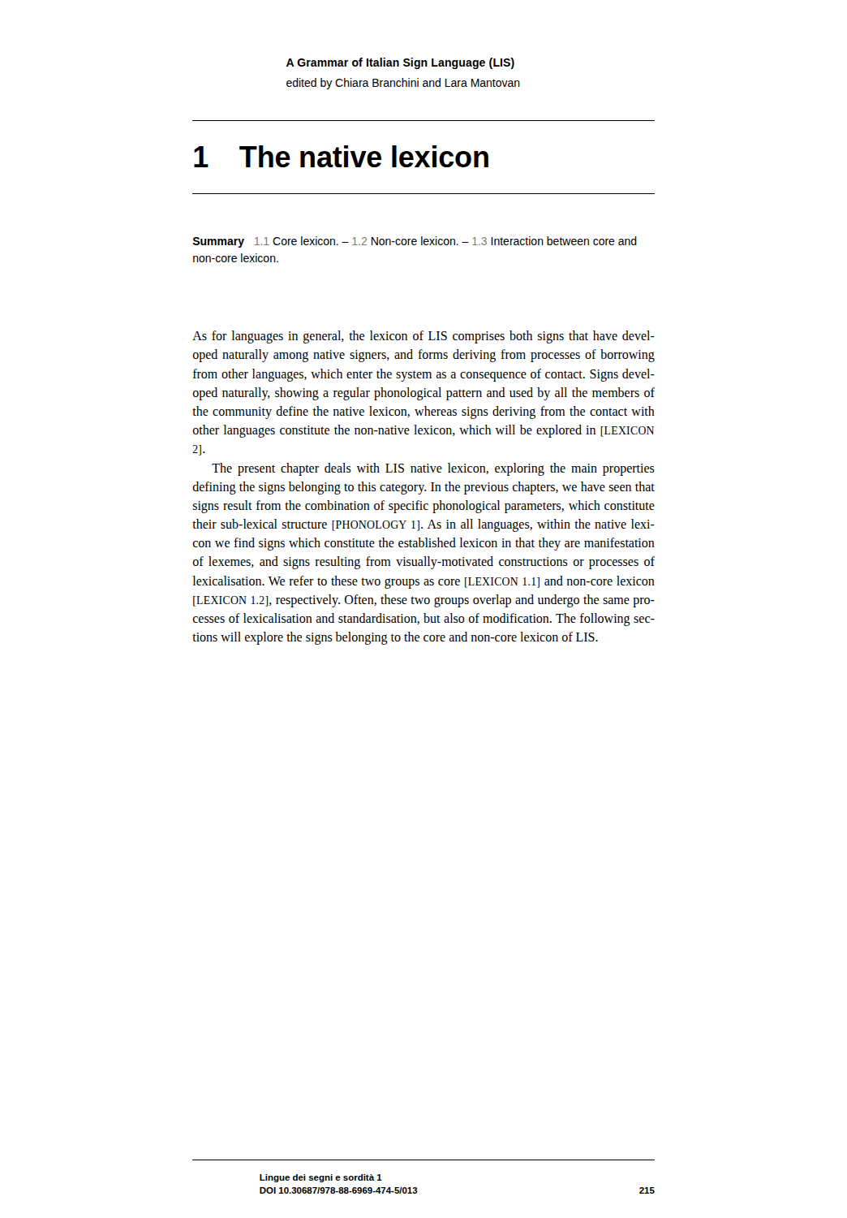A Grammar of Italian Sign Language (LIS)
edited by Chiara Branchini and Lara Mantovan
1 The native lexicon
Summary 1.1 Core lexicon. – 1.2 Non-core lexicon. – 1.3 Interaction between core and non-core lexicon.
As for languages in general, the lexicon of LIS comprises both signs that have developed naturally among native signers, and forms deriving from processes of borrowing from other languages, which enter the system as a consequence of contact. Signs developed naturally, showing a regular phonological pattern and used by all the members of the community define the native lexicon, whereas signs deriving from the contact with other languages constitute the non-native lexicon, which will be explored in [LEXICON 2].
The present chapter deals with LIS native lexicon, exploring the main properties defining the signs belonging to this category. In the previous chapters, we have seen that signs result from the combination of specific phonological parameters, which constitute their sub-lexical structure [PHONOLOGY 1]. As in all languages, within the native lexicon we find signs which constitute the established lexicon in that they are manifestation of lexemes, and signs resulting from visually-motivated constructions or processes of lexicalisation. We refer to these two groups as core [LEXICON 1.1] and non-core lexicon [LEXICON 1.2], respectively. Often, these two groups overlap and undergo the same processes of lexicalisation and standardisation, but also of modification. The following sections will explore the signs belonging to the core and non-core lexicon of LIS.
Lingue dei segni e sordità 1
DOI 10.30687/978-88-6969-474-5/013
215